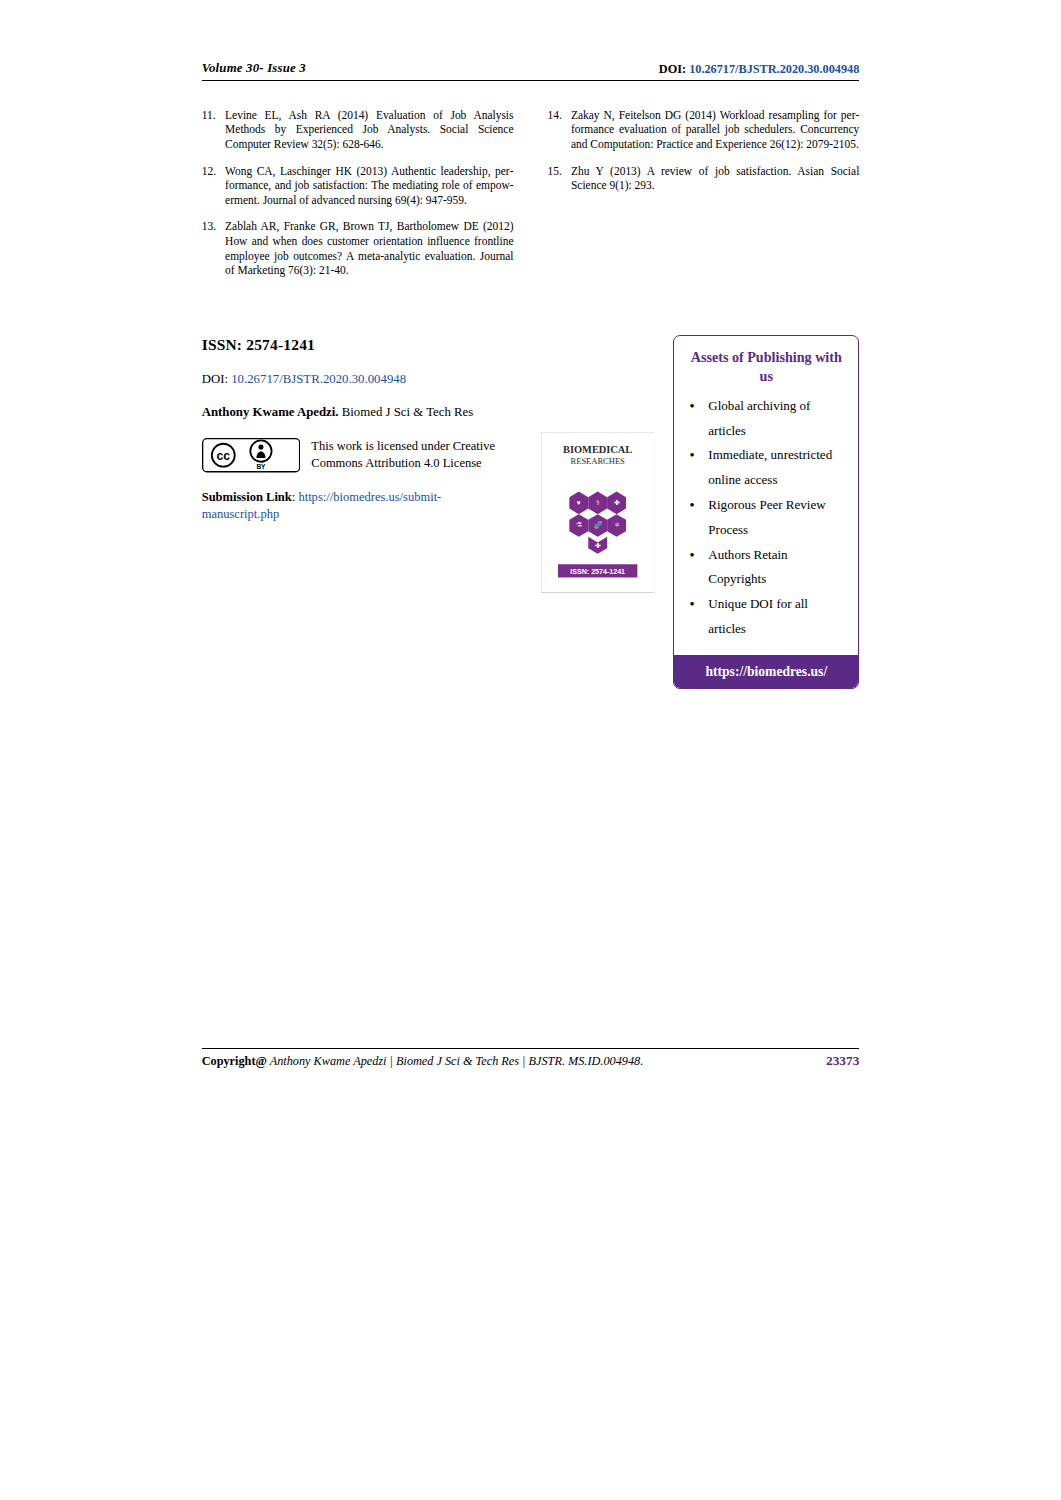Volume 30- Issue 3
DOI: 10.26717/BJSTR.2020.30.004948
11. Levine EL, Ash RA (2014) Evaluation of Job Analysis Methods by Experienced Job Analysts. Social Science Computer Review 32(5): 628-646.
12. Wong CA, Laschinger HK (2013) Authentic leadership, performance, and job satisfaction: The mediating role of empowerment. Journal of advanced nursing 69(4): 947-959.
13. Zablah AR, Franke GR, Brown TJ, Bartholomew DE (2012) How and when does customer orientation influence frontline employee job outcomes? A meta-analytic evaluation. Journal of Marketing 76(3): 21-40.
14. Zakay N, Feitelson DG (2014) Workload resampling for performance evaluation of parallel job schedulers. Concurrency and Computation: Practice and Experience 26(12): 2079-2105.
15. Zhu Y (2013) A review of job satisfaction. Asian Social Science 9(1): 293.
ISSN: 2574-1241
DOI: 10.26717/BJSTR.2020.30.004948
Anthony Kwame Apedzi. Biomed J Sci & Tech Res
cc BY
This work is licensed under Creative Commons Attribution 4.0 License
Submission Link: https://biomedres.us/submit-manuscript.php
BIOMEDICAL RESEARCHES ♥ ⚕ ✚ ⚗ 🧬 ⚛ ✚ ISSN: 2574-1241
Assets of Publishing with us
Global archiving of articles
Immediate, unrestricted online access
Rigorous Peer Review Process
Authors Retain Copyrights
Unique DOI for all articles
https://biomedres.us/
Copyright@ Anthony Kwame Apedzi | Biomed J Sci & Tech Res | BJSTR. MS.ID.004948.
23373